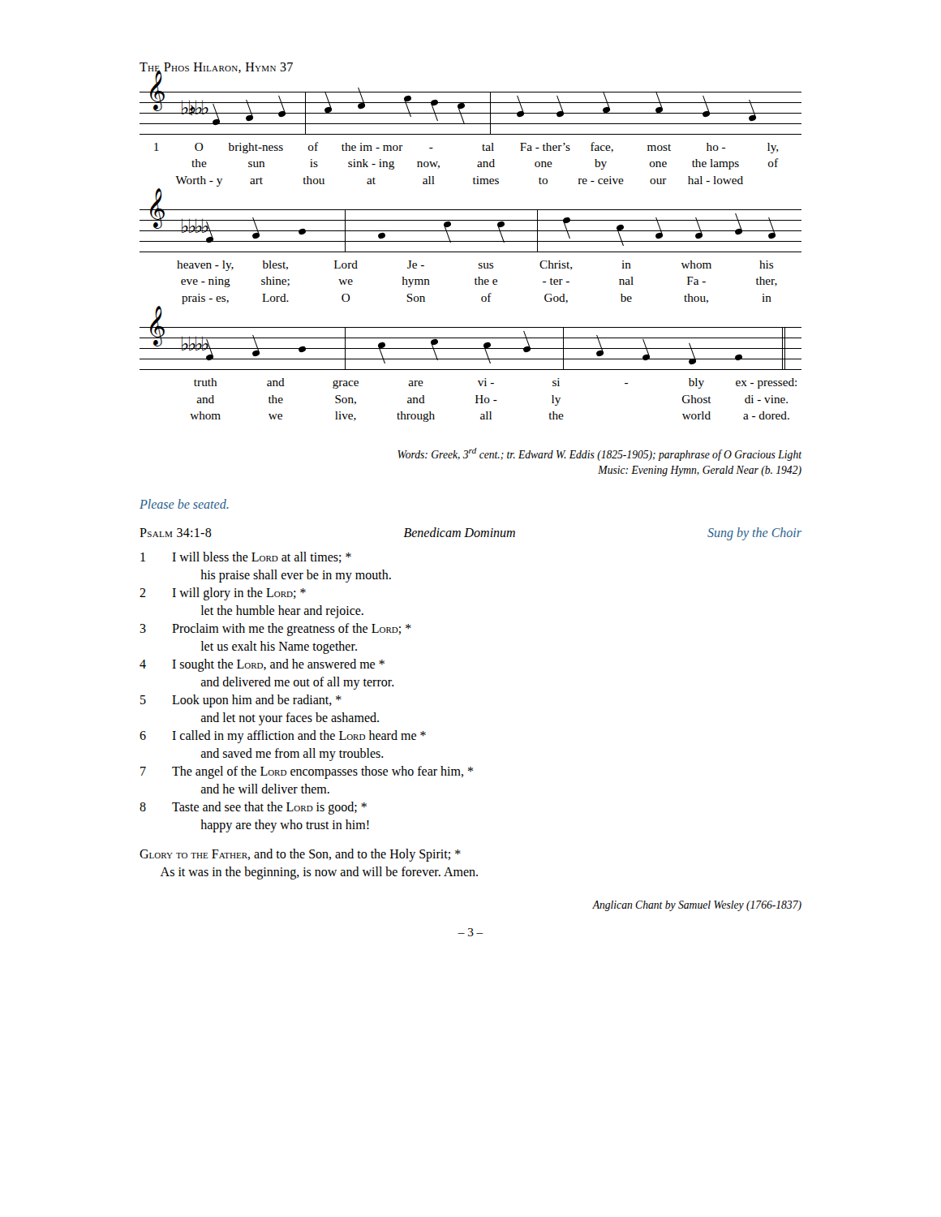The Phos Hilaron, Hymn 37
𝄞 ♭♭♭♭ 𝄽
1 O bright-ness of the im - mor - tal Fa - ther’s face, most ho - ly,
2 the sun is sink - ing now, and one by one the lamps of
3 Worth - y art thou at all times to re - ceive our hal - lowed
𝄞 ♭♭♭♭
heaven - ly, blest, Lord Je - sus Christ, in whom his
eve - ning shine; we hymn the e - ter - nal Fa - ther,
prais - es, Lord. O Son of God, be thou, in
𝄞 ♭♭♭♭
truth and grace are vi - si - bly ex - pressed:
and the Son, and Ho - ly Ghost di - vine.
whom we live, through all the world a - dored.
Words: Greek, 3rd cent.; tr. Edward W. Eddis (1825-1905); paraphrase of O Gracious Light
Music: Evening Hymn, Gerald Near (b. 1942)
Please be seated.
Psalm 34:1-8 Benedicam Dominum Sung by the Choir
| 1 | I will bless the Lord at all times; * his praise shall ever be in my mouth. |
| 2 | I will glory in the Lord ; * let the humble hear and rejoice. |
| 3 | Proclaim with me the greatness of the Lord ; * let us exalt his Name together. |
| 4 | I sought the Lord , and he answered me * and delivered me out of all my terror. |
| 5 | Look upon him and be radiant, * and let not your faces be ashamed. |
| 6 | I called in my affliction and the Lord heard me * and saved me from all my troubles. |
| 7 | The angel of the Lord encompasses those who fear him, * and he will deliver them. |
| 8 | Taste and see that the Lord is good; * happy are they who trust in him! |
Glory to the Father, and to the Son, and to the Holy Spirit; * As it was in the beginning, is now and will be forever. Amen.
Anglican Chant by Samuel Wesley (1766-1837)
– 3 –